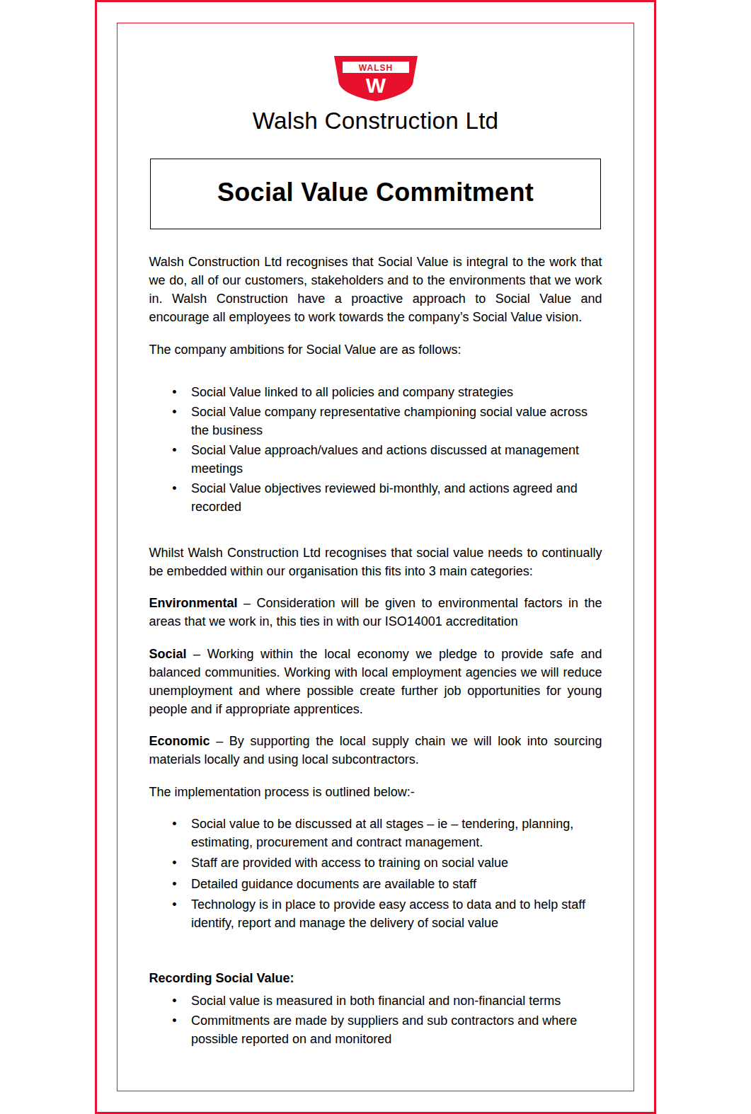WALSH W
Walsh Construction Ltd
Social Value Commitment
Walsh Construction Ltd recognises that Social Value is integral to the work that we do, all of our customers, stakeholders and to the environments that we work in. Walsh Construction have a proactive approach to Social Value and encourage all employees to work towards the company’s Social Value vision.
The company ambitions for Social Value are as follows:
Social Value linked to all policies and company strategies
Social Value company representative championing social value across the business
Social Value approach/values and actions discussed at management meetings
Social Value objectives reviewed bi-monthly, and actions agreed and recorded
Whilst Walsh Construction Ltd recognises that social value needs to continually be embedded within our organisation this fits into 3 main categories:
Environmental – Consideration will be given to environmental factors in the areas that we work in, this ties in with our ISO14001 accreditation
Social – Working within the local economy we pledge to provide safe and balanced communities. Working with local employment agencies we will reduce unemployment and where possible create further job opportunities for young people and if appropriate apprentices.
Economic – By supporting the local supply chain we will look into sourcing materials locally and using local subcontractors.
The implementation process is outlined below:-
Social value to be discussed at all stages – ie – tendering, planning, estimating, procurement and contract management.
Staff are provided with access to training on social value
Detailed guidance documents are available to staff
Technology is in place to provide easy access to data and to help staff identify, report and manage the delivery of social value
Recording Social Value:
Social value is measured in both financial and non-financial terms
Commitments are made by suppliers and sub contractors and where possible reported on and monitored